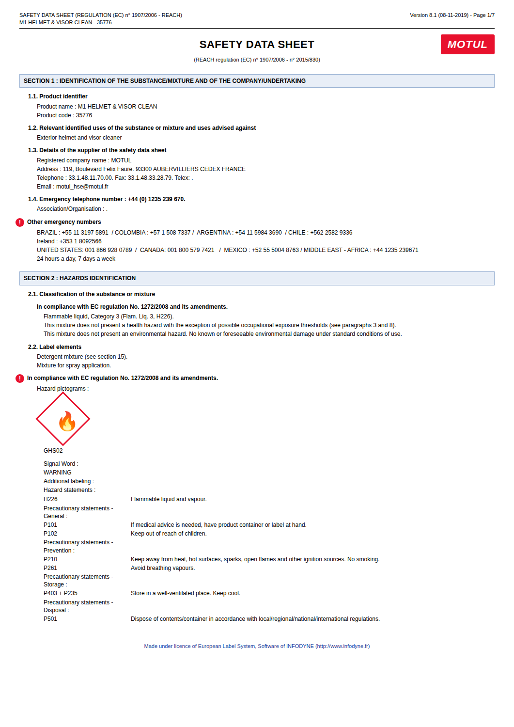SAFETY DATA SHEET (REGULATION (EC) n° 1907/2006 - REACH)
M1 HELMET & VISOR CLEAN - 35776
Version 8.1 (08-11-2019) - Page 1/7
MOTUL
SAFETY DATA SHEET
(REACH regulation (EC) n° 1907/2006 - n° 2015/830)
SECTION 1 : IDENTIFICATION OF THE SUBSTANCE/MIXTURE AND OF THE COMPANY/UNDERTAKING
1.1. Product identifier
Product name : M1 HELMET & VISOR CLEAN
Product code : 35776
1.2. Relevant identified uses of the substance or mixture and uses advised against
Exterior helmet and visor cleaner
1.3. Details of the supplier of the safety data sheet
Registered company name : MOTUL
Address : 119, Boulevard Felix Faure. 93300 AUBERVILLIERS CEDEX FRANCE
Telephone : 33.1.48.11.70.00. Fax: 33.1.48.33.28.79. Telex: .
Email : motul_hse@motul.fr
1.4. Emergency telephone number : +44 (0) 1235 239 670.
Association/Organisation : .
!Other emergency numbers
BRAZIL : +55 11 3197 5891 / COLOMBIA : +57 1 508 7337 / ARGENTINA : +54 11 5984 3690 / CHILE : +562 2582 9336
Ireland : +353 1 8092566
UNITED STATES: 001 866 928 0789 / CANADA: 001 800 579 7421 / MEXICO : +52 55 5004 8763 / MIDDLE EAST - AFRICA : +44 1235 239671
24 hours a day, 7 days a week
SECTION 2 : HAZARDS IDENTIFICATION
2.1. Classification of the substance or mixture
In compliance with EC regulation No. 1272/2008 and its amendments.
Flammable liquid, Category 3 (Flam. Liq. 3, H226).
This mixture does not present a health hazard with the exception of possible occupational exposure thresholds (see paragraphs 3 and 8).
This mixture does not present an environmental hazard. No known or foreseeable environmental damage under standard conditions of use.
2.2. Label elements
Detergent mixture (see section 15).
Mixture for spray application.
!In compliance with EC regulation No. 1272/2008 and its amendments.
Hazard pictograms :
🔥
GHS02
Signal Word :
WARNING
Additional labeling :
Hazard statements :
| H226 | Flammable liquid and vapour. |
| Precautionary statements - General : | |
| P101 | If medical advice is needed, have product container or label at hand. |
| P102 | Keep out of reach of children. |
| Precautionary statements - Prevention : | |
| P210 | Keep away from heat, hot surfaces, sparks, open flames and other ignition sources. No smoking. |
| P261 | Avoid breathing vapours. |
| Precautionary statements - Storage : | |
| P403 + P235 | Store in a well-ventilated place. Keep cool. |
| Precautionary statements - Disposal : | |
| P501 | Dispose of contents/container in accordance with local/regional/national/international regulations. |
Made under licence of European Label System, Software of INFODYNE (http://www.infodyne.fr)